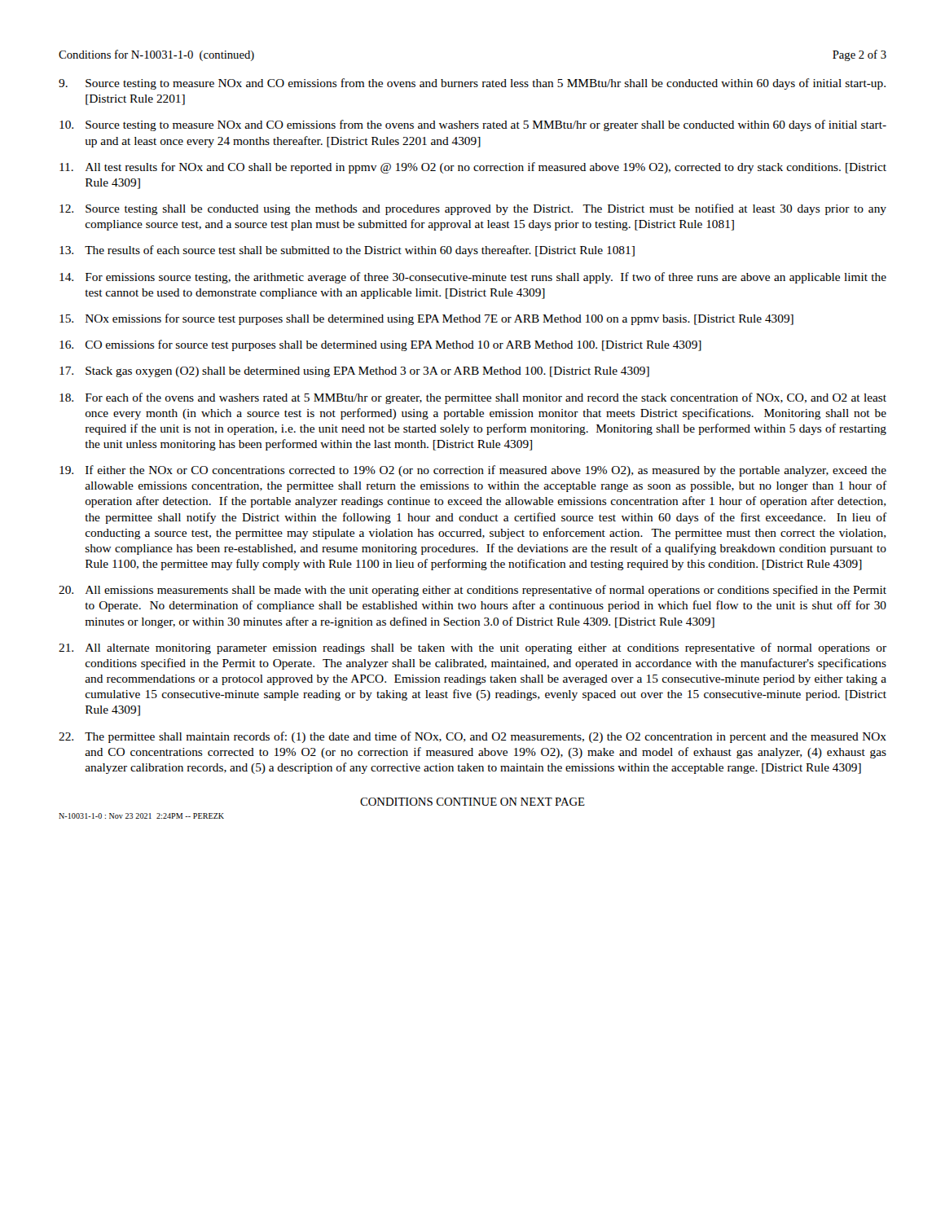Conditions for N-10031-1-0 (continued) Page 2 of 3
9. Source testing to measure NOx and CO emissions from the ovens and burners rated less than 5 MMBtu/hr shall be conducted within 60 days of initial start-up. [District Rule 2201]
10. Source testing to measure NOx and CO emissions from the ovens and washers rated at 5 MMBtu/hr or greater shall be conducted within 60 days of initial start-up and at least once every 24 months thereafter. [District Rules 2201 and 4309]
11. All test results for NOx and CO shall be reported in ppmv @ 19% O2 (or no correction if measured above 19% O2), corrected to dry stack conditions. [District Rule 4309]
12. Source testing shall be conducted using the methods and procedures approved by the District. The District must be notified at least 30 days prior to any compliance source test, and a source test plan must be submitted for approval at least 15 days prior to testing. [District Rule 1081]
13. The results of each source test shall be submitted to the District within 60 days thereafter. [District Rule 1081]
14. For emissions source testing, the arithmetic average of three 30-consecutive-minute test runs shall apply. If two of three runs are above an applicable limit the test cannot be used to demonstrate compliance with an applicable limit. [District Rule 4309]
15. NOx emissions for source test purposes shall be determined using EPA Method 7E or ARB Method 100 on a ppmv basis. [District Rule 4309]
16. CO emissions for source test purposes shall be determined using EPA Method 10 or ARB Method 100. [District Rule 4309]
17. Stack gas oxygen (O2) shall be determined using EPA Method 3 or 3A or ARB Method 100. [District Rule 4309]
18. For each of the ovens and washers rated at 5 MMBtu/hr or greater, the permittee shall monitor and record the stack concentration of NOx, CO, and O2 at least once every month (in which a source test is not performed) using a portable emission monitor that meets District specifications. Monitoring shall not be required if the unit is not in operation, i.e. the unit need not be started solely to perform monitoring. Monitoring shall be performed within 5 days of restarting the unit unless monitoring has been performed within the last month. [District Rule 4309]
19. If either the NOx or CO concentrations corrected to 19% O2 (or no correction if measured above 19% O2), as measured by the portable analyzer, exceed the allowable emissions concentration, the permittee shall return the emissions to within the acceptable range as soon as possible, but no longer than 1 hour of operation after detection. If the portable analyzer readings continue to exceed the allowable emissions concentration after 1 hour of operation after detection, the permittee shall notify the District within the following 1 hour and conduct a certified source test within 60 days of the first exceedance. In lieu of conducting a source test, the permittee may stipulate a violation has occurred, subject to enforcement action. The permittee must then correct the violation, show compliance has been re-established, and resume monitoring procedures. If the deviations are the result of a qualifying breakdown condition pursuant to Rule 1100, the permittee may fully comply with Rule 1100 in lieu of performing the notification and testing required by this condition. [District Rule 4309]
20. All emissions measurements shall be made with the unit operating either at conditions representative of normal operations or conditions specified in the Permit to Operate. No determination of compliance shall be established within two hours after a continuous period in which fuel flow to the unit is shut off for 30 minutes or longer, or within 30 minutes after a re-ignition as defined in Section 3.0 of District Rule 4309. [District Rule 4309]
21. All alternate monitoring parameter emission readings shall be taken with the unit operating either at conditions representative of normal operations or conditions specified in the Permit to Operate. The analyzer shall be calibrated, maintained, and operated in accordance with the manufacturer's specifications and recommendations or a protocol approved by the APCO. Emission readings taken shall be averaged over a 15 consecutive-minute period by either taking a cumulative 15 consecutive-minute sample reading or by taking at least five (5) readings, evenly spaced out over the 15 consecutive-minute period. [District Rule 4309]
22. The permittee shall maintain records of: (1) the date and time of NOx, CO, and O2 measurements, (2) the O2 concentration in percent and the measured NOx and CO concentrations corrected to 19% O2 (or no correction if measured above 19% O2), (3) make and model of exhaust gas analyzer, (4) exhaust gas analyzer calibration records, and (5) a description of any corrective action taken to maintain the emissions within the acceptable range. [District Rule 4309]
CONDITIONS CONTINUE ON NEXT PAGE
N-10031-1-0 : Nov 23 2021 2:24PM -- PEREZK